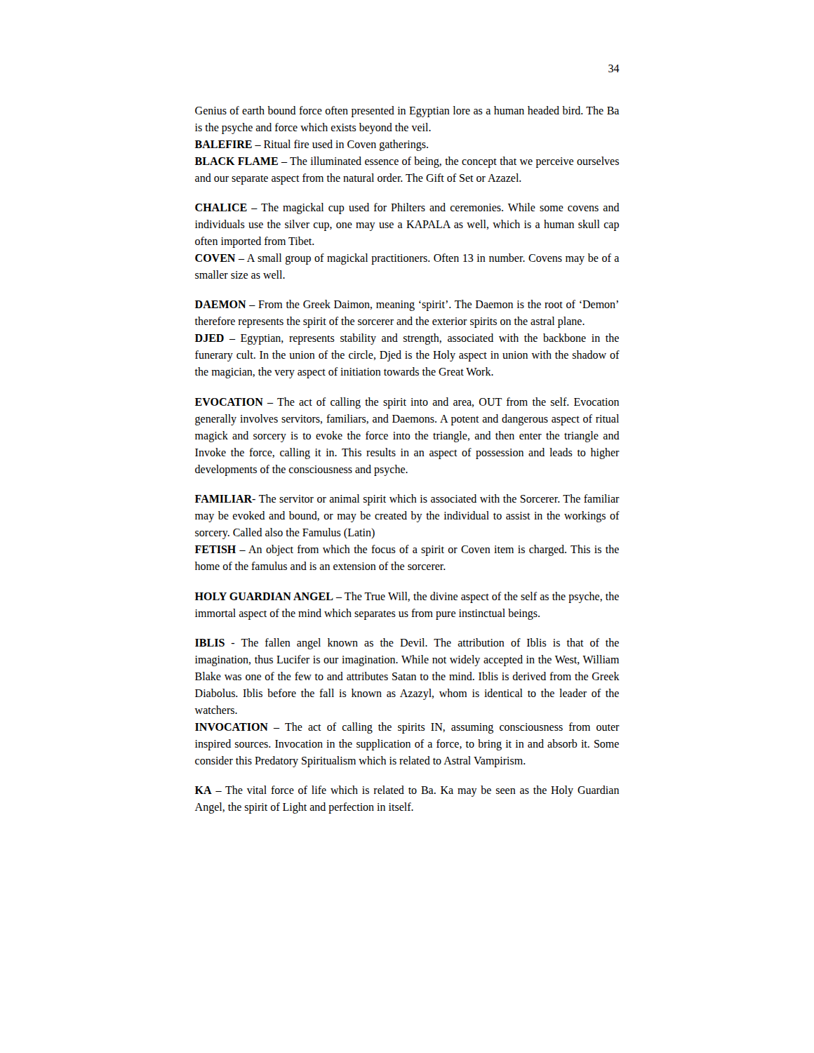34
Genius of earth bound force often presented in Egyptian lore as a human headed bird. The Ba is the psyche and force which exists beyond the veil.
BALEFIRE – Ritual fire used in Coven gatherings.
BLACK FLAME – The illuminated essence of being, the concept that we perceive ourselves and our separate aspect from the natural order. The Gift of Set or Azazel.
CHALICE – The magickal cup used for Philters and ceremonies. While some covens and individuals use the silver cup, one may use a KAPALA as well, which is a human skull cap often imported from Tibet.
COVEN – A small group of magickal practitioners. Often 13 in number. Covens may be of a smaller size as well.
DAEMON – From the Greek Daimon, meaning ‘spirit’. The Daemon is the root of ‘Demon’ therefore represents the spirit of the sorcerer and the exterior spirits on the astral plane.
DJED – Egyptian, represents stability and strength, associated with the backbone in the funerary cult. In the union of the circle, Djed is the Holy aspect in union with the shadow of the magician, the very aspect of initiation towards the Great Work.
EVOCATION – The act of calling the spirit into and area, OUT from the self. Evocation generally involves servitors, familiars, and Daemons. A potent and dangerous aspect of ritual magick and sorcery is to evoke the force into the triangle, and then enter the triangle and Invoke the force, calling it in. This results in an aspect of possession and leads to higher developments of the consciousness and psyche.
FAMILIAR- The servitor or animal spirit which is associated with the Sorcerer. The familiar may be evoked and bound, or may be created by the individual to assist in the workings of sorcery. Called also the Famulus (Latin)
FETISH – An object from which the focus of a spirit or Coven item is charged. This is the home of the famulus and is an extension of the sorcerer.
HOLY GUARDIAN ANGEL – The True Will, the divine aspect of the self as the psyche, the immortal aspect of the mind which separates us from pure instinctual beings.
IBLIS - The fallen angel known as the Devil. The attribution of Iblis is that of the imagination, thus Lucifer is our imagination. While not widely accepted in the West, William Blake was one of the few to and attributes Satan to the mind. Iblis is derived from the Greek Diabolus. Iblis before the fall is known as Azazyl, whom is identical to the leader of the watchers.
INVOCATION – The act of calling the spirits IN, assuming consciousness from outer inspired sources. Invocation in the supplication of a force, to bring it in and absorb it. Some consider this Predatory Spiritualism which is related to Astral Vampirism.
KA – The vital force of life which is related to Ba. Ka may be seen as the Holy Guardian Angel, the spirit of Light and perfection in itself.